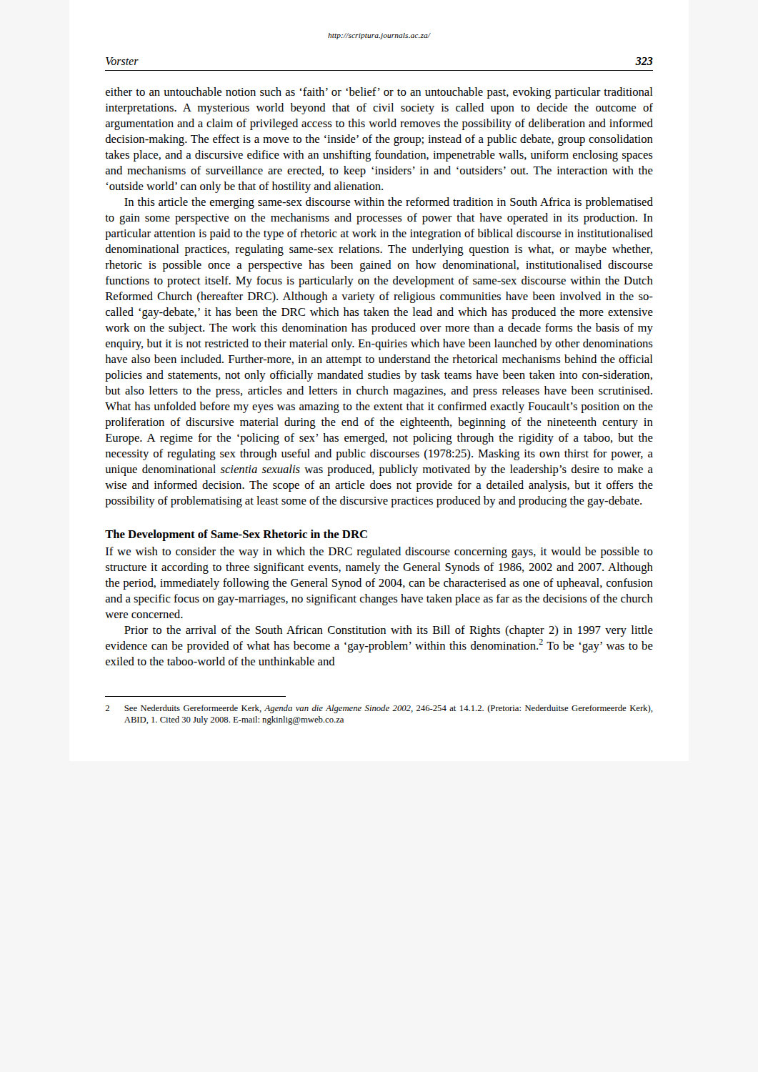http://scriptura.journals.ac.za/
Vorster 323
either to an untouchable notion such as ‘faith’ or ‘belief’ or to an untouchable past, evoking particular traditional interpretations. A mysterious world beyond that of civil society is called upon to decide the outcome of argumentation and a claim of privileged access to this world removes the possibility of deliberation and informed decision-making. The effect is a move to the ‘inside’ of the group; instead of a public debate, group consolidation takes place, and a discursive edifice with an unshifting foundation, impenetrable walls, uniform enclosing spaces and mechanisms of surveillance are erected, to keep ‘insiders’ in and ‘outsiders’ out. The interaction with the ‘outside world’ can only be that of hostility and alienation.
In this article the emerging same-sex discourse within the reformed tradition in South Africa is problematised to gain some perspective on the mechanisms and processes of power that have operated in its production. In particular attention is paid to the type of rhetoric at work in the integration of biblical discourse in institutionalised denominational practices, regulating same-sex relations. The underlying question is what, or maybe whether, rhetoric is possible once a perspective has been gained on how denominational, institutionalised discourse functions to protect itself. My focus is particularly on the development of same-sex discourse within the Dutch Reformed Church (hereafter DRC). Although a variety of religious communities have been involved in the so-called ‘gay-debate,’ it has been the DRC which has taken the lead and which has produced the more extensive work on the subject. The work this denomination has produced over more than a decade forms the basis of my enquiry, but it is not restricted to their material only. En-quiries which have been launched by other denominations have also been included. Further-more, in an attempt to understand the rhetorical mechanisms behind the official policies and statements, not only officially mandated studies by task teams have been taken into con-sideration, but also letters to the press, articles and letters in church magazines, and press releases have been scrutinised. What has unfolded before my eyes was amazing to the extent that it confirmed exactly Foucault’s position on the proliferation of discursive material during the end of the eighteenth, beginning of the nineteenth century in Europe. A regime for the ‘policing of sex’ has emerged, not policing through the rigidity of a taboo, but the necessity of regulating sex through useful and public discourses (1978:25). Masking its own thirst for power, a unique denominational scientia sexualis was produced, publicly motivated by the leadership’s desire to make a wise and informed decision. The scope of an article does not provide for a detailed analysis, but it offers the possibility of problematising at least some of the discursive practices produced by and producing the gay-debate.
The Development of Same-Sex Rhetoric in the DRC
If we wish to consider the way in which the DRC regulated discourse concerning gays, it would be possible to structure it according to three significant events, namely the General Synods of 1986, 2002 and 2007. Although the period, immediately following the General Synod of 2004, can be characterised as one of upheaval, confusion and a specific focus on gay-marriages, no significant changes have taken place as far as the decisions of the church were concerned.
Prior to the arrival of the South African Constitution with its Bill of Rights (chapter 2) in 1997 very little evidence can be provided of what has become a ‘gay-problem’ within this denomination.2 To be ‘gay’ was to be exiled to the taboo-world of the unthinkable and
2 See Nederduits Gereformeerde Kerk, Agenda van die Algemene Sinode 2002, 246-254 at 14.1.2. (Pretoria: Nederduitse Gereformeerde Kerk), ABID, 1. Cited 30 July 2008. E-mail: ngkinlig@mweb.co.za